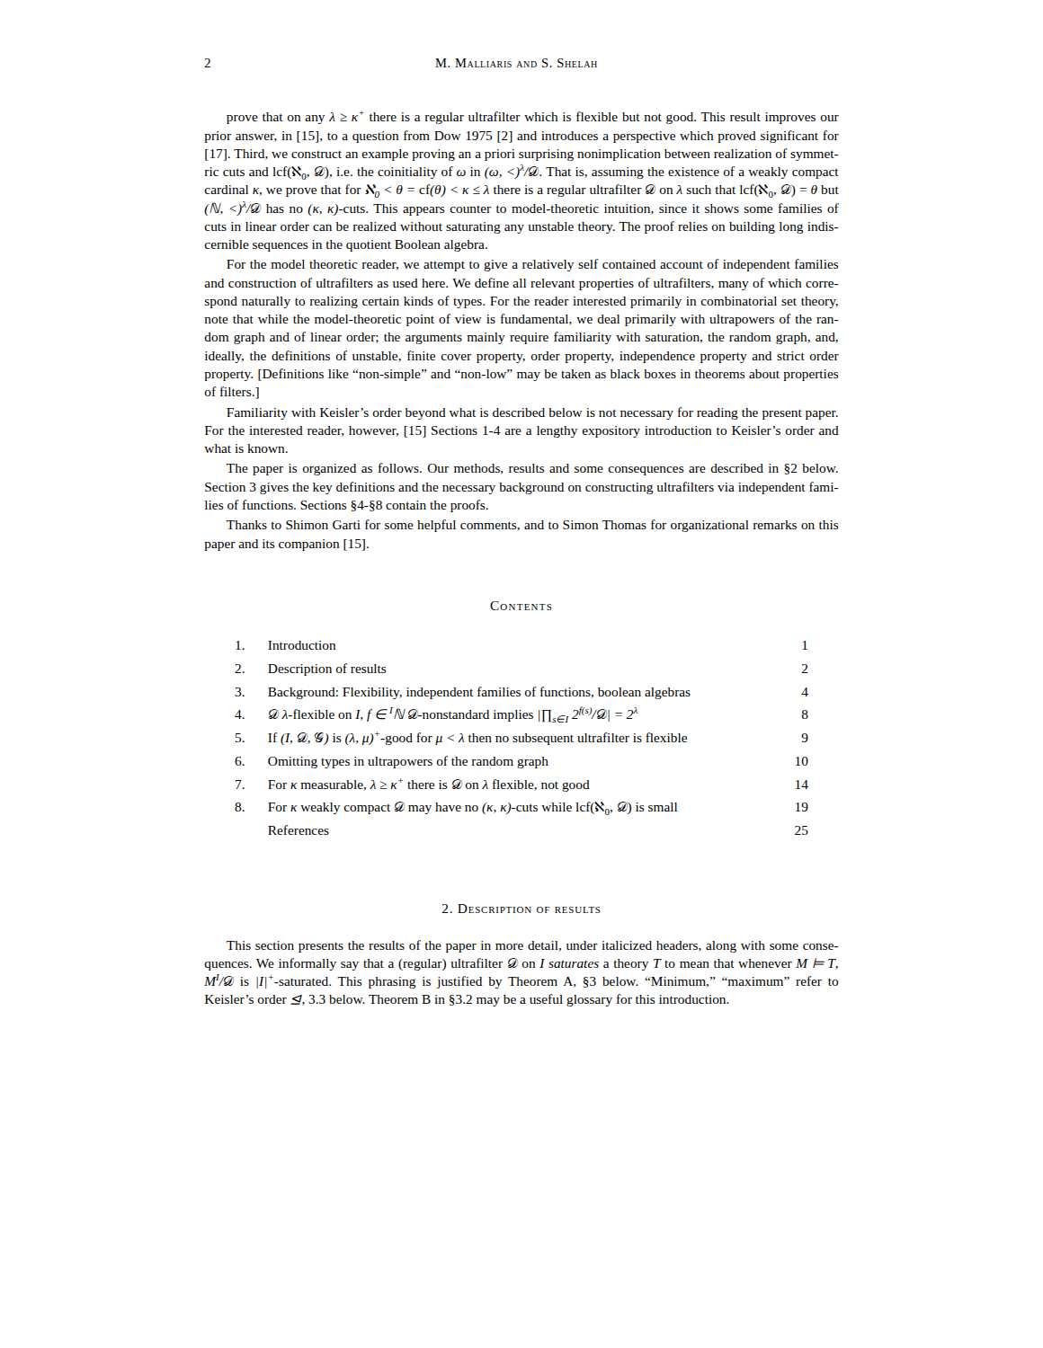2 M. Malliaris and S. Shelah
prove that on any λ ≥ κ+ there is a regular ultrafilter which is flexible but not good. This result improves our prior answer, in [15], to a question from Dow 1975 [2] and introduces a perspective which proved significant for [17]. Third, we construct an example proving an a priori surprising nonimplication between realization of symmetric cuts and lcf(ℵ0, 𝒟), i.e. the coinitiality of ω in (ω, <)λ/𝒟. That is, assuming the existence of a weakly compact cardinal κ, we prove that for ℵ0 < θ = cf(θ) < κ ≤ λ there is a regular ultrafilter 𝒟 on λ such that lcf(ℵ0, 𝒟) = θ but (ℕ, <)λ/𝒟 has no (κ, κ)-cuts. This appears counter to model-theoretic intuition, since it shows some families of cuts in linear order can be realized without saturating any unstable theory. The proof relies on building long indiscernible sequences in the quotient Boolean algebra.
For the model theoretic reader, we attempt to give a relatively self contained account of independent families and construction of ultrafilters as used here. We define all relevant properties of ultrafilters, many of which correspond naturally to realizing certain kinds of types. For the reader interested primarily in combinatorial set theory, note that while the model-theoretic point of view is fundamental, we deal primarily with ultrapowers of the random graph and of linear order; the arguments mainly require familiarity with saturation, the random graph, and, ideally, the definitions of unstable, finite cover property, order property, independence property and strict order property. [Definitions like “non-simple” and “non-low” may be taken as black boxes in theorems about properties of filters.]
Familiarity with Keisler’s order beyond what is described below is not necessary for reading the present paper. For the interested reader, however, [15] Sections 1-4 are a lengthy expository introduction to Keisler’s order and what is known.
The paper is organized as follows. Our methods, results and some consequences are described in §2 below. Section 3 gives the key definitions and the necessary background on constructing ultrafilters via independent families of functions. Sections §4-§8 contain the proofs.
Thanks to Shimon Garti for some helpful comments, and to Simon Thomas for organizational remarks on this paper and its companion [15].
Contents
| 1. | Introduction | 1 |
| 2. | Description of results | 2 |
| 3. | Background: Flexibility, independent families of functions, boolean algebras | 4 |
| 4. | 𝒟 λ -flexible on I , f ∈ I ℕ 𝒟 -nonstandard implies /∏ s∈I 2 f(s) / 𝒟 / = 2 λ | 8 |
| 5. | If (I, 𝒟 , 𝒢 ) is (λ, μ) + -good for μ < λ then no subsequent ultrafilter is flexible | 9 |
| 6. | Omitting types in ultrapowers of the random graph | 10 |
| 7. | For κ measurable, λ ≥ κ + there is 𝒟 on λ flexible, not good | 14 |
| 8. | For κ weakly compact 𝒟 may have no (κ, κ) -cuts while lcf(ℵ 0 , 𝒟 ) is small | 19 |
| | References | 25 |
2. Description of results
This section presents the results of the paper in more detail, under italicized headers, along with some consequences. We informally say that a (regular) ultrafilter 𝒟 on I saturates a theory T to mean that whenever M ⊨ T, MI/𝒟 is |I|+-saturated. This phrasing is justified by Theorem A, §3 below. “Minimum,” “maximum” refer to Keisler’s order ⊴, 3.3 below. Theorem B in §3.2 may be a useful glossary for this introduction.